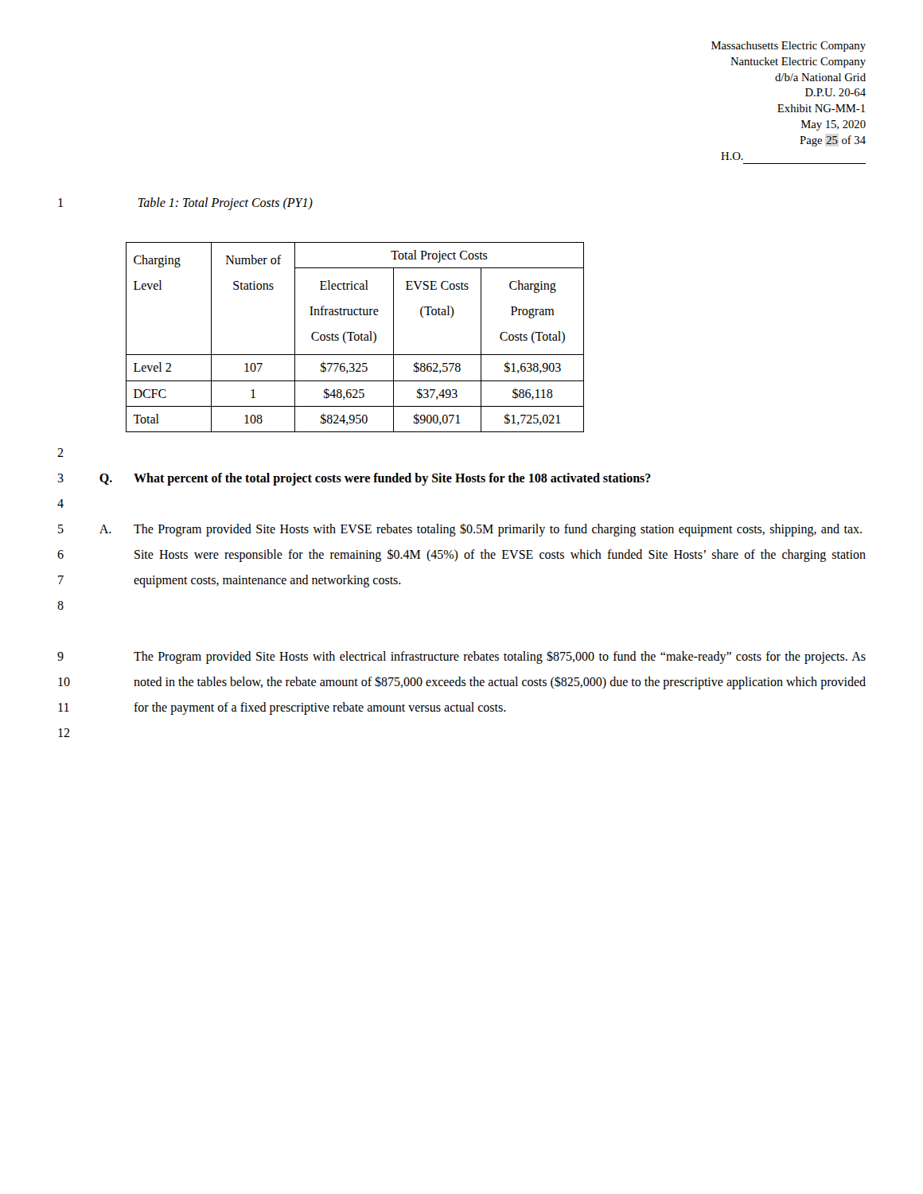Massachusetts Electric Company
Nantucket Electric Company
d/b/a National Grid
D.P.U. 20-64
Exhibit NG-MM-1
May 15, 2020
Page 25 of 34
H.O.
1
Table 1: Total Project Costs (PY1)
| Charging Level | Number of Stations | Total Project Costs |
| --- | --- | --- |
| Electrical Infrastructure Costs (Total) | EVSE Costs (Total) | Charging Program Costs (Total) |
| Level 2 | 107 | $776,325 | $862,578 | $1,638,903 |
| DCFC | 1 | $48,625 | $37,493 | $86,118 |
| Total | 108 | $824,950 | $900,071 | $1,725,021 |
2
3
4
Q.
What percent of the total project costs were funded by Site Hosts for the 108 activated stations?
5
6
7
8
A.
The Program provided Site Hosts with EVSE rebates totaling $0.5M primarily to fund charging station equipment costs, shipping, and tax. Site Hosts were responsible for the remaining $0.4M (45%) of the EVSE costs which funded Site Hosts’ share of the charging station equipment costs, maintenance and networking costs.
9
10
11
12
The Program provided Site Hosts with electrical infrastructure rebates totaling $875,000 to fund the “make-ready” costs for the projects. As noted in the tables below, the rebate amount of $875,000 exceeds the actual costs ($825,000) due to the prescriptive application which provided for the payment of a fixed prescriptive rebate amount versus actual costs.